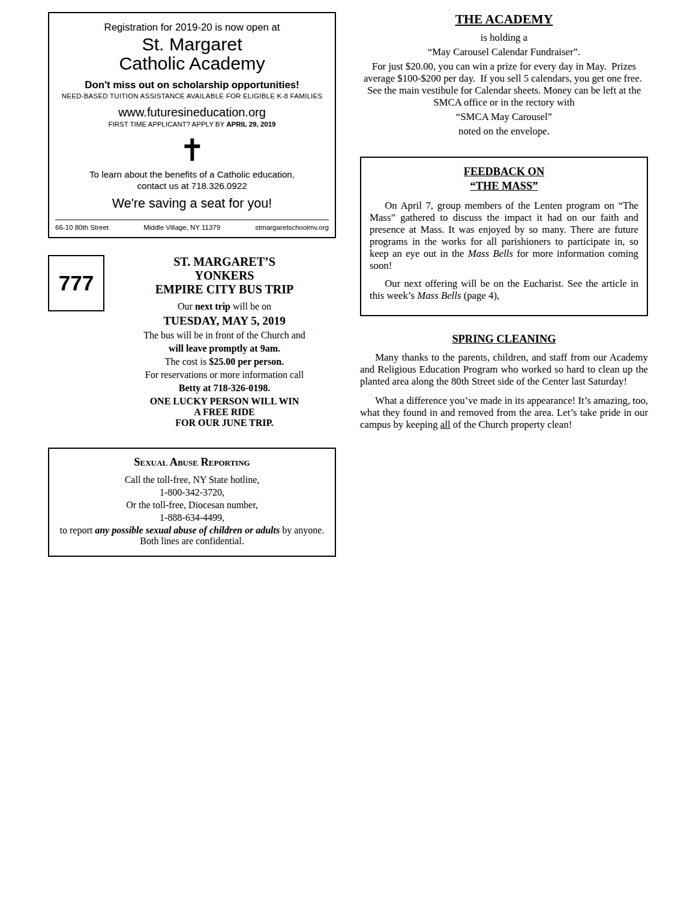Registration for 2019-20 is now open at
St. Margaret
Catholic Academy
Don't miss out on scholarship opportunities!
NEED-BASED TUITION ASSISTANCE AVAILABLE FOR ELIGIBLE K-8 FAMILIES
www.futuresineducation.org
FIRST TIME APPLICANT? APPLY BY APRIL 29, 2019
✝
To learn about the benefits of a Catholic education,
contact us at 718.326.0922
We're saving a seat for you!
66-10 80th Street Middle Village, NY 11379 stmargaretschoolmv.org
777
ST. MARGARET’S
YONKERS
EMPIRE CITY BUS TRIP
Our next trip will be on
TUESDAY, MAY 5, 2019
The bus will be in front of the Church and
will leave promptly at 9am.
The cost is $25.00 per person.
For reservations or more information call
Betty at 718-326-0198.
ONE LUCKY PERSON WILL WIN
A FREE RIDE
FOR OUR JUNE TRIP.
Sexual Abuse Reporting
Call the toll-free, NY State hotline,
1-800-342-3720,
Or the toll-free, Diocesan number,
1-888-634-4499,
to report any possible sexual abuse of children or adults by anyone. Both lines are confidential.
THE ACADEMY
is holding a
“May Carousel Calendar Fundraiser”.
For just $20.00, you can win a prize for every day in May. Prizes average $100-$200 per day. If you sell 5 calendars, you get one free. See the main vestibule for Calendar sheets. Money can be left at the SMCA office or in the rectory with
“SMCA May Carousel”
noted on the envelope.
FEEDBACK ON
“THE MASS”
On April 7, group members of the Lenten program on “The Mass” gathered to discuss the impact it had on our faith and presence at Mass. It was enjoyed by so many. There are future programs in the works for all parishioners to participate in, so keep an eye out in the Mass Bells for more information coming soon!
Our next offering will be on the Eucharist. See the article in this week’s Mass Bells (page 4),
SPRING CLEANING
Many thanks to the parents, children, and staff from our Academy and Religious Education Program who worked so hard to clean up the planted area along the 80th Street side of the Center last Saturday!
What a difference you’ve made in its appearance! It’s amazing, too, what they found in and removed from the area. Let’s take pride in our campus by keeping all of the Church property clean!